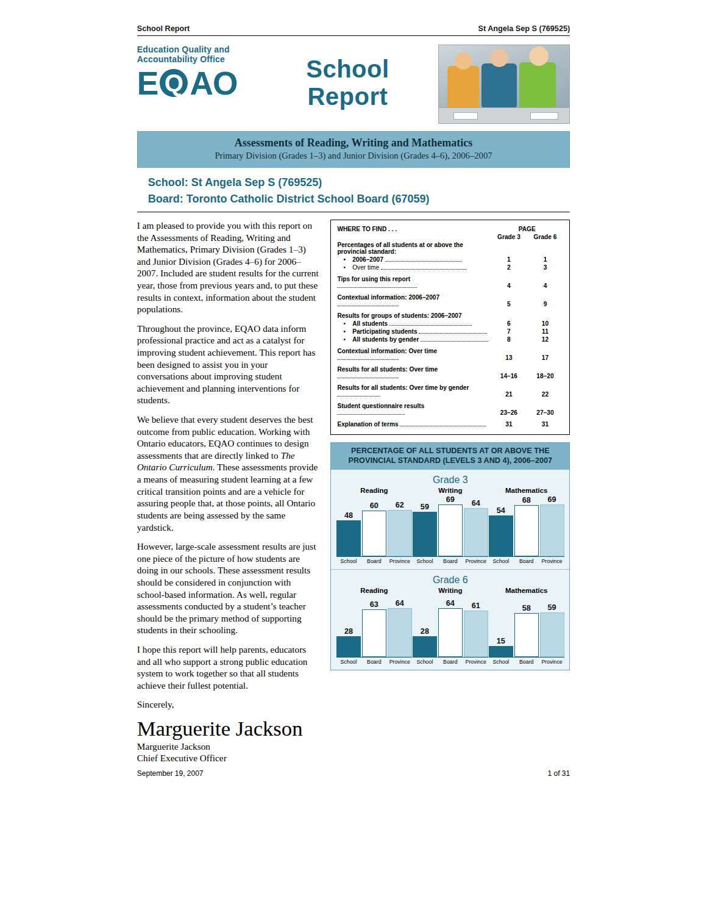School Report
St Angela Sep S (769525)
Education Quality and
Accountability Office
E Q AO
School Report
Assessments of Reading, Writing and Mathematics
Primary Division (Grades 1–3) and Junior Division (Grades 4–6), 2006–2007
School: St Angela Sep S (769525)
Board: Toronto Catholic District School Board (67059)
I am pleased to provide you with this report on the Assessments of Reading, Writing and Mathematics, Primary Division (Grades 1–3) and Junior Division (Grades 4–6) for 2006–2007. Included are student results for the current year, those from previous years and, to put these results in context, information about the student populations.
Throughout the province, EQAO data inform professional practice and act as a catalyst for improving student achievement. This report has been designed to assist you in your conversations about improving student achievement and planning interventions for students.
We believe that every student deserves the best outcome from public education. Working with Ontario educators, EQAO continues to design assessments that are directly linked to The Ontario Curriculum. These assessments provide a means of measuring student learning at a few critical transition points and are a vehicle for assuring people that, at those points, all Ontario students are being assessed by the same yardstick.
However, large-scale assessment results are just one piece of the picture of how students are doing in our schools. These assessment results should be considered in conjunction with school-based information. As well, regular assessments conducted by a student’s teacher should be the primary method of supporting students in their schooling.
I hope this report will help parents, educators and all who support a strong public education system to work together so that all students achieve their fullest potential.
Sincerely,
Marguerite Jackson
Marguerite Jackson
Chief Executive Officer
| WHERE TO FIND . . . | PAGE |
| | Grade 3 | Grade 6 |
| Percentages of all students at or above the provincial standard: | | |
| • 2006–2007 | 1 | 1 |
| • Over time | 2 | 3 |
| Tips for using this report | 4 | 4 |
| Contextual information: 2006–2007 | 5 | 9 |
| Results for groups of students: 2006–2007 | | |
| • All students | 6 | 10 |
| • Participating students | 7 | 11 |
| • All students by gender | 8 | 12 |
| Contextual information: Over time | 13 | 17 |
| Results for all students: Over time | 14–16 | 18–20 |
| Results for all students: Over time by gender | 21 | 22 |
| Student questionnaire results | 23–26 | 27–30 |
| Explanation of terms | 31 | 31 |
PERCENTAGE OF ALL STUDENTS AT OR ABOVE THE
PROVINCIAL STANDARD (LEVELS 3 AND 4), 2006–2007
Grade 3
Reading Writing Mathematics
48
60
62
School Board Province
59
69
64
School Board Province
54
68
69
School Board Province
Grade 6
Reading Writing Mathematics
28
63
64
School Board Province
28
64
61
School Board Province
15
58
59
School Board Province
September 19, 2007
1 of 31